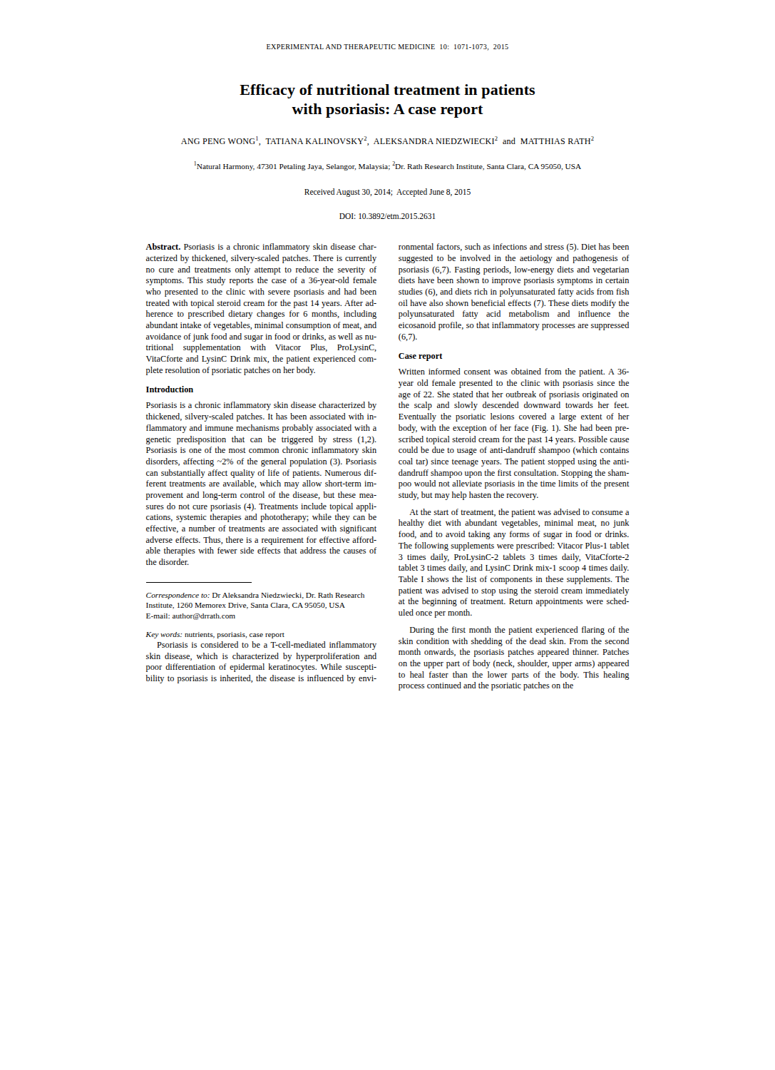EXPERIMENTAL AND THERAPEUTIC MEDICINE 10: 1071-1073, 2015
Efficacy of nutritional treatment in patients
with psoriasis: A case report
ANG PENG WONG1, TATIANA KALINOVSKY2, ALEKSANDRA NIEDZWIECKI2 and MATTHIAS RATH2
1Natural Harmony, 47301 Petaling Jaya, Selangor, Malaysia; 2Dr. Rath Research Institute, Santa Clara, CA 95050, USA
Received August 30, 2014; Accepted June 8, 2015
DOI: 10.3892/etm.2015.2631
Abstract. Psoriasis is a chronic inflammatory skin disease characterized by thickened, silvery-scaled patches. There is currently no cure and treatments only attempt to reduce the severity of symptoms. This study reports the case of a 36-year-old female who presented to the clinic with severe psoriasis and had been treated with topical steroid cream for the past 14 years. After adherence to prescribed dietary changes for 6 months, including abundant intake of vegetables, minimal consumption of meat, and avoidance of junk food and sugar in food or drinks, as well as nutritional supplementation with Vitacor Plus, ProLysinC, VitaCforte and LysinC Drink mix, the patient experienced complete resolution of psoriatic patches on her body.
Introduction
Psoriasis is a chronic inflammatory skin disease characterized by thickened, silvery-scaled patches. It has been associated with inflammatory and immune mechanisms probably associated with a genetic predisposition that can be triggered by stress (1,2). Psoriasis is one of the most common chronic inflammatory skin disorders, affecting ~2% of the general population (3). Psoriasis can substantially affect quality of life of patients. Numerous different treatments are available, which may allow short-term improvement and long-term control of the disease, but these measures do not cure psoriasis (4). Treatments include topical applications, systemic therapies and phototherapy; while they can be effective, a number of treatments are associated with significant adverse effects. Thus, there is a requirement for effective affordable therapies with fewer side effects that address the causes of the disorder.
Correspondence to: Dr Aleksandra Niedzwiecki, Dr. Rath Research Institute, 1260 Memorex Drive, Santa Clara, CA 95050, USA
E-mail: author@drrath.com
Key words: nutrients, psoriasis, case report
Psoriasis is considered to be a T-cell-mediated inflammatory skin disease, which is characterized by hyperproliferation and poor differentiation of epidermal keratinocytes. While susceptibility to psoriasis is inherited, the disease is influenced by environmental factors, such as infections and stress (5). Diet has been suggested to be involved in the aetiology and pathogenesis of psoriasis (6,7). Fasting periods, low-energy diets and vegetarian diets have been shown to improve psoriasis symptoms in certain studies (6), and diets rich in polyunsaturated fatty acids from fish oil have also shown beneficial effects (7). These diets modify the polyunsaturated fatty acid metabolism and influence the eicosanoid profile, so that inflammatory processes are suppressed (6,7).
Case report
Written informed consent was obtained from the patient. A 36-year old female presented to the clinic with psoriasis since the age of 22. She stated that her outbreak of psoriasis originated on the scalp and slowly descended downward towards her feet. Eventually the psoriatic lesions covered a large extent of her body, with the exception of her face (Fig. 1). She had been prescribed topical steroid cream for the past 14 years. Possible cause could be due to usage of anti-dandruff shampoo (which contains coal tar) since teenage years. The patient stopped using the anti-dandruff shampoo upon the first consultation. Stopping the shampoo would not alleviate psoriasis in the time limits of the present study, but may help hasten the recovery.
At the start of treatment, the patient was advised to consume a healthy diet with abundant vegetables, minimal meat, no junk food, and to avoid taking any forms of sugar in food or drinks. The following supplements were prescribed: Vitacor Plus-1 tablet 3 times daily, ProLysinC-2 tablets 3 times daily, VitaCforte-2 tablet 3 times daily, and LysinC Drink mix-1 scoop 4 times daily. Table I shows the list of components in these supplements. The patient was advised to stop using the steroid cream immediately at the beginning of treatment. Return appointments were scheduled once per month.
During the first month the patient experienced flaring of the skin condition with shedding of the dead skin. From the second month onwards, the psoriasis patches appeared thinner. Patches on the upper part of body (neck, shoulder, upper arms) appeared to heal faster than the lower parts of the body. This healing process continued and the psoriatic patches on the